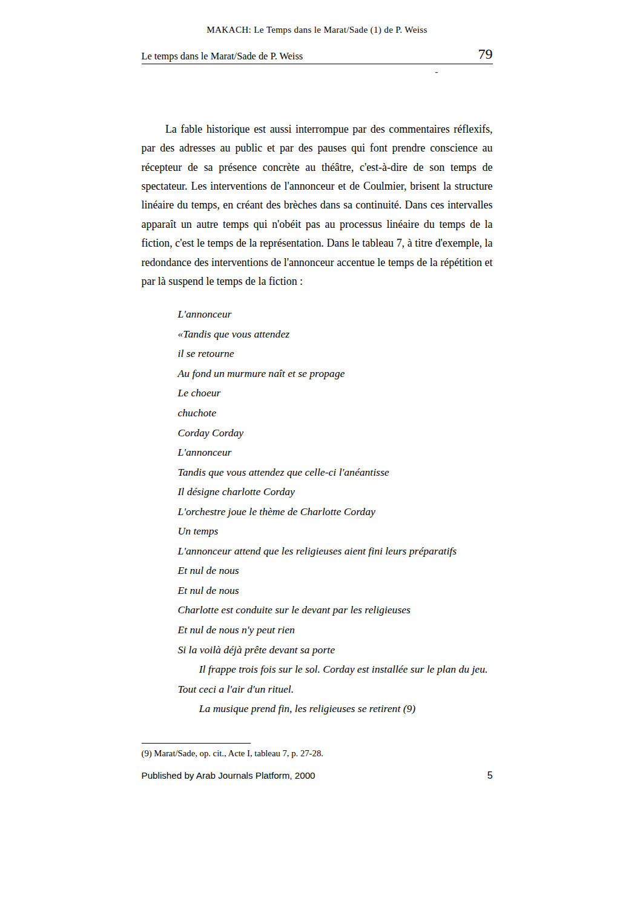MAKACH: Le Temps dans le Marat/Sade (1) de P. Weiss
Le temps dans le Marat/Sade de P. Weiss
79
-
La fable historique est aussi interrompue par des commentaires réflexifs, par des adresses au public et par des pauses qui font prendre conscience au récepteur de sa présence concrète au théâtre, c'est-à-dire de son temps de spectateur. Les interventions de l'annonceur et de Coulmier, brisent la structure linéaire du temps, en créant des brèches dans sa continuité. Dans ces intervalles apparaît un autre temps qui n'obéit pas au processus linéaire du temps de la fiction, c'est le temps de la représentation. Dans le tableau 7, à titre d'exemple, la redondance des interventions de l'annonceur accentue le temps de la répétition et par là suspend le temps de la fiction :
L'annonceur
«Tandis que vous attendez
il se retourne
Au fond un murmure naît et se propage
Le choeur
chuchote
Corday Corday
L'annonceur
Tandis que vous attendez que celle-ci l'anéantisse
Il désigne charlotte Corday
L'orchestre joue le thème de Charlotte Corday
Un temps
L'annonceur attend que les religieuses aient fini leurs préparatifs
Et nul de nous
Et nul de nous
Charlotte est conduite sur le devant par les religieuses
Et nul de nous n'y peut rien
Si la voilà déjà prête devant sa porte
Il frappe trois fois sur le sol. Corday est installée sur le plan du jeu. Tout ceci a l'air d'un rituel.
La musique prend fin, les religieuses se retirent (9)
(9) Marat/Sade, op. cit., Acte I, tableau 7, p. 27-28.
Published by Arab Journals Platform, 2000
5